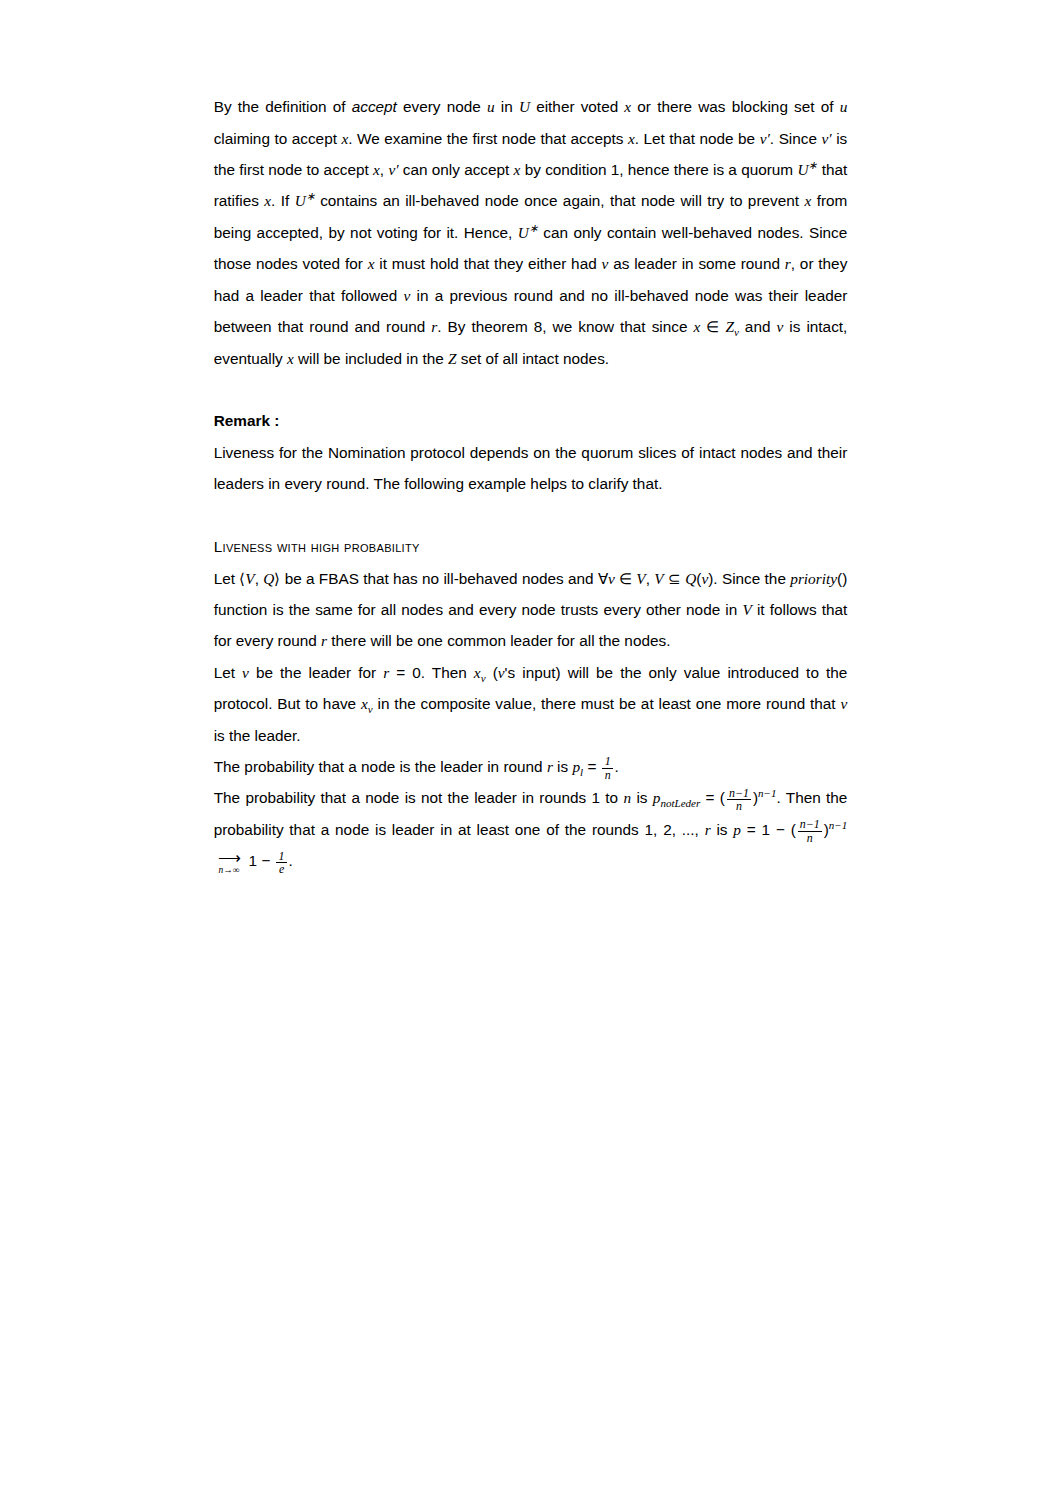By the definition of accept every node u in U either voted x or there was blocking set of u claiming to accept x. We examine the first node that accepts x. Let that node be v′. Since v′ is the first node to accept x, v′ can only accept x by condition 1, hence there is a quorum U∗ that ratifies x. If U∗ contains an ill-behaved node once again, that node will try to prevent x from being accepted, by not voting for it. Hence, U∗ can only contain well-behaved nodes. Since those nodes voted for x it must hold that they either had v as leader in some round r, or they had a leader that followed v in a previous round and no ill-behaved node was their leader between that round and round r. By theorem 8, we know that since x ∈ Zv and v is intact, eventually x will be included in the Z set of all intact nodes.
Remark :
Liveness for the Nomination protocol depends on the quorum slices of intact nodes and their leaders in every round. The following example helps to clarify that.
Liveness with high probability
Let ⟨V, Q⟩ be a FBAS that has no ill-behaved nodes and ∀v ∈ V, V ⊆ Q(v). Since the priority() function is the same for all nodes and every node trusts every other node in V it follows that for every round r there will be one common leader for all the nodes.
Let v be the leader for r = 0. Then xv (v's input) will be the only value introduced to the protocol. But to have xv in the composite value, there must be at least one more round that v is the leader.
The probability that a node is the leader in round r is pl = 1 n.
The probability that a node is not the leader in rounds 1 to n is pnotLeder = (n−1 n)n−1. Then the probability that a node is leader in at least one of the rounds 1, 2, ..., r is p = 1 − (n−1 n)n−1 ⟶n→∞ 1 − 1 e.